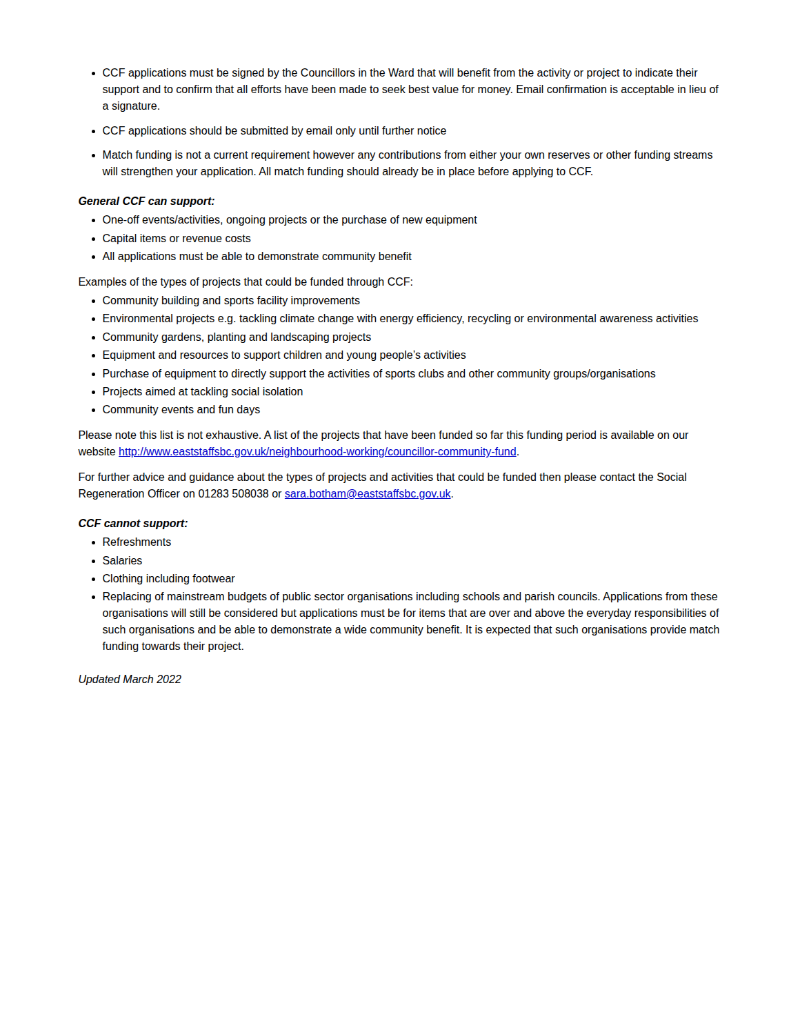CCF applications must be signed by the Councillors in the Ward that will benefit from the activity or project to indicate their support and to confirm that all efforts have been made to seek best value for money. Email confirmation is acceptable in lieu of a signature.
CCF applications should be submitted by email only until further notice
Match funding is not a current requirement however any contributions from either your own reserves or other funding streams will strengthen your application. All match funding should already be in place before applying to CCF.
General CCF can support:
One-off events/activities, ongoing projects or the purchase of new equipment
Capital items or revenue costs
All applications must be able to demonstrate community benefit
Examples of the types of projects that could be funded through CCF:
Community building and sports facility improvements
Environmental projects e.g. tackling climate change with energy efficiency, recycling or environmental awareness activities
Community gardens, planting and landscaping projects
Equipment and resources to support children and young people’s activities
Purchase of equipment to directly support the activities of sports clubs and other community groups/organisations
Projects aimed at tackling social isolation
Community events and fun days
Please note this list is not exhaustive. A list of the projects that have been funded so far this funding period is available on our website http://www.eaststaffsbc.gov.uk/neighbourhood-working/councillor-community-fund.
For further advice and guidance about the types of projects and activities that could be funded then please contact the Social Regeneration Officer on 01283 508038 or sara.botham@eaststaffsbc.gov.uk.
CCF cannot support:
Refreshments
Salaries
Clothing including footwear
Replacing of mainstream budgets of public sector organisations including schools and parish councils. Applications from these organisations will still be considered but applications must be for items that are over and above the everyday responsibilities of such organisations and be able to demonstrate a wide community benefit. It is expected that such organisations provide match funding towards their project.
Updated March 2022